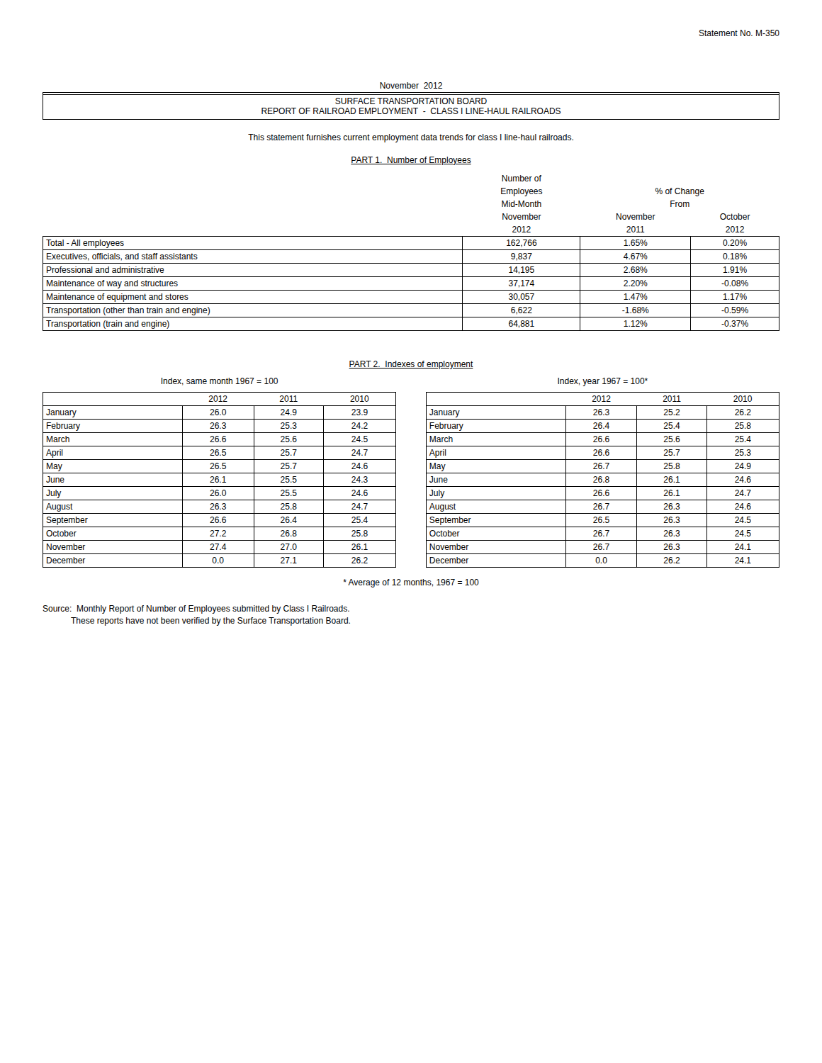Statement No. M-350
November 2012
SURFACE TRANSPORTATION BOARD
REPORT OF RAILROAD EMPLOYMENT - CLASS I LINE-HAUL RAILROADS
This statement furnishes current employment data trends for class I line-haul railroads.
PART 1. Number of Employees
| | Number of | |
| | Employees | % of Change |
| | Mid-Month | From |
| | November | November | October |
| | 2012 | 2011 | 2012 |
| Total - All employees | 162,766 | 1.65% | 0.20% |
| Executives, officials, and staff assistants | 9,837 | 4.67% | 0.18% |
| Professional and administrative | 14,195 | 2.68% | 1.91% |
| Maintenance of way and structures | 37,174 | 2.20% | -0.08% |
| Maintenance of equipment and stores | 30,057 | 1.47% | 1.17% |
| Transportation (other than train and engine) | 6,622 | -1.68% | -0.59% |
| Transportation (train and engine) | 64,881 | 1.12% | -0.37% |
PART 2. Indexes of employment
Index, same month 1967 = 100
| | 2012 | 2011 | 2010 |
| --- | --- | --- | --- |
| January | 26.0 | 24.9 | 23.9 |
| February | 26.3 | 25.3 | 24.2 |
| March | 26.6 | 25.6 | 24.5 |
| April | 26.5 | 25.7 | 24.7 |
| May | 26.5 | 25.7 | 24.6 |
| June | 26.1 | 25.5 | 24.3 |
| July | 26.0 | 25.5 | 24.6 |
| August | 26.3 | 25.8 | 24.7 |
| September | 26.6 | 26.4 | 25.4 |
| October | 27.2 | 26.8 | 25.8 |
| November | 27.4 | 27.0 | 26.1 |
| December | 0.0 | 27.1 | 26.2 |
Index, year 1967 = 100*
| | 2012 | 2011 | 2010 |
| --- | --- | --- | --- |
| January | 26.3 | 25.2 | 26.2 |
| February | 26.4 | 25.4 | 25.8 |
| March | 26.6 | 25.6 | 25.4 |
| April | 26.6 | 25.7 | 25.3 |
| May | 26.7 | 25.8 | 24.9 |
| June | 26.8 | 26.1 | 24.6 |
| July | 26.6 | 26.1 | 24.7 |
| August | 26.7 | 26.3 | 24.6 |
| September | 26.5 | 26.3 | 24.5 |
| October | 26.7 | 26.3 | 24.5 |
| November | 26.7 | 26.3 | 24.1 |
| December | 0.0 | 26.2 | 24.1 |
* Average of 12 months, 1967 = 100
Source: Monthly Report of Number of Employees submitted by Class I Railroads. These reports have not been verified by the Surface Transportation Board.